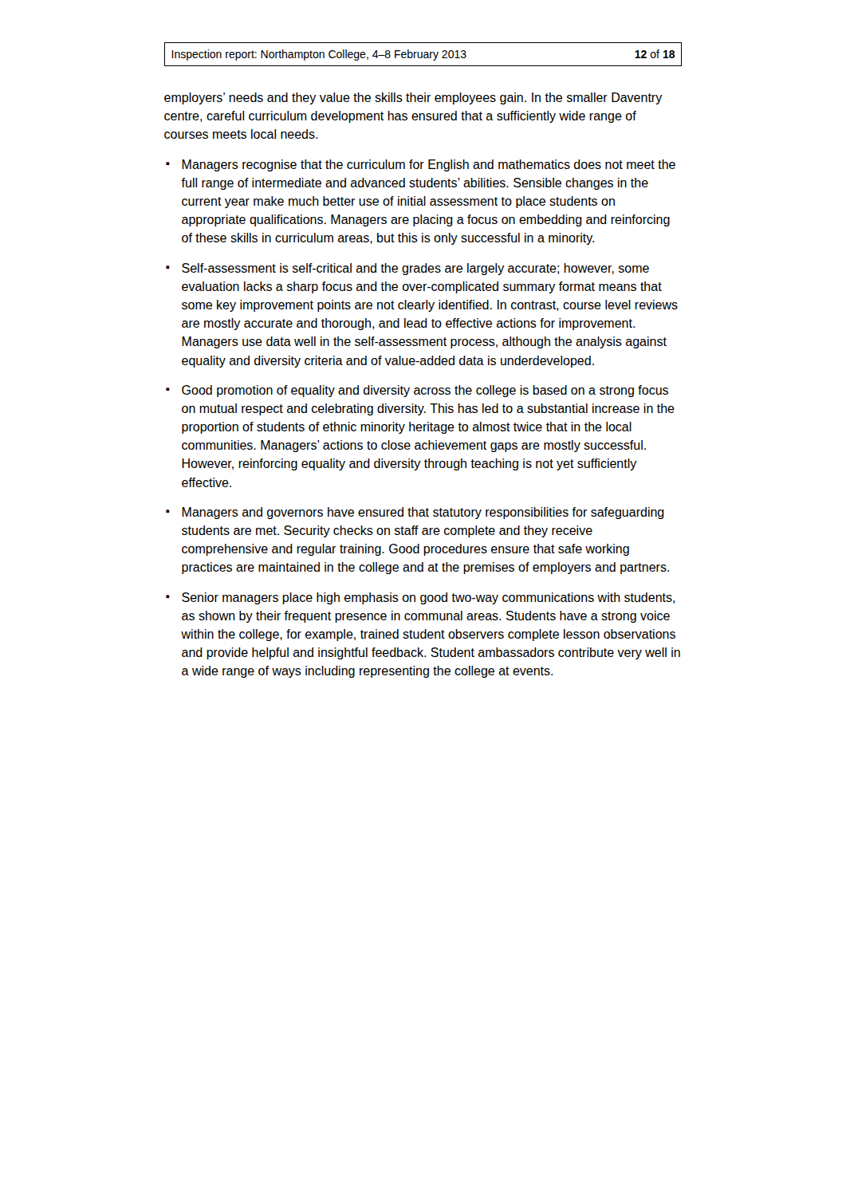Inspection report: Northampton College, 4–8 February 2013 12 of 18
employers’ needs and they value the skills their employees gain. In the smaller Daventry centre, careful curriculum development has ensured that a sufficiently wide range of courses meets local needs.
Managers recognise that the curriculum for English and mathematics does not meet the full range of intermediate and advanced students’ abilities. Sensible changes in the current year make much better use of initial assessment to place students on appropriate qualifications. Managers are placing a focus on embedding and reinforcing of these skills in curriculum areas, but this is only successful in a minority.
Self-assessment is self-critical and the grades are largely accurate; however, some evaluation lacks a sharp focus and the over-complicated summary format means that some key improvement points are not clearly identified. In contrast, course level reviews are mostly accurate and thorough, and lead to effective actions for improvement. Managers use data well in the self-assessment process, although the analysis against equality and diversity criteria and of value-added data is underdeveloped.
Good promotion of equality and diversity across the college is based on a strong focus on mutual respect and celebrating diversity. This has led to a substantial increase in the proportion of students of ethnic minority heritage to almost twice that in the local communities. Managers’ actions to close achievement gaps are mostly successful. However, reinforcing equality and diversity through teaching is not yet sufficiently effective.
Managers and governors have ensured that statutory responsibilities for safeguarding students are met. Security checks on staff are complete and they receive comprehensive and regular training. Good procedures ensure that safe working practices are maintained in the college and at the premises of employers and partners.
Senior managers place high emphasis on good two-way communications with students, as shown by their frequent presence in communal areas. Students have a strong voice within the college, for example, trained student observers complete lesson observations and provide helpful and insightful feedback. Student ambassadors contribute very well in a wide range of ways including representing the college at events.